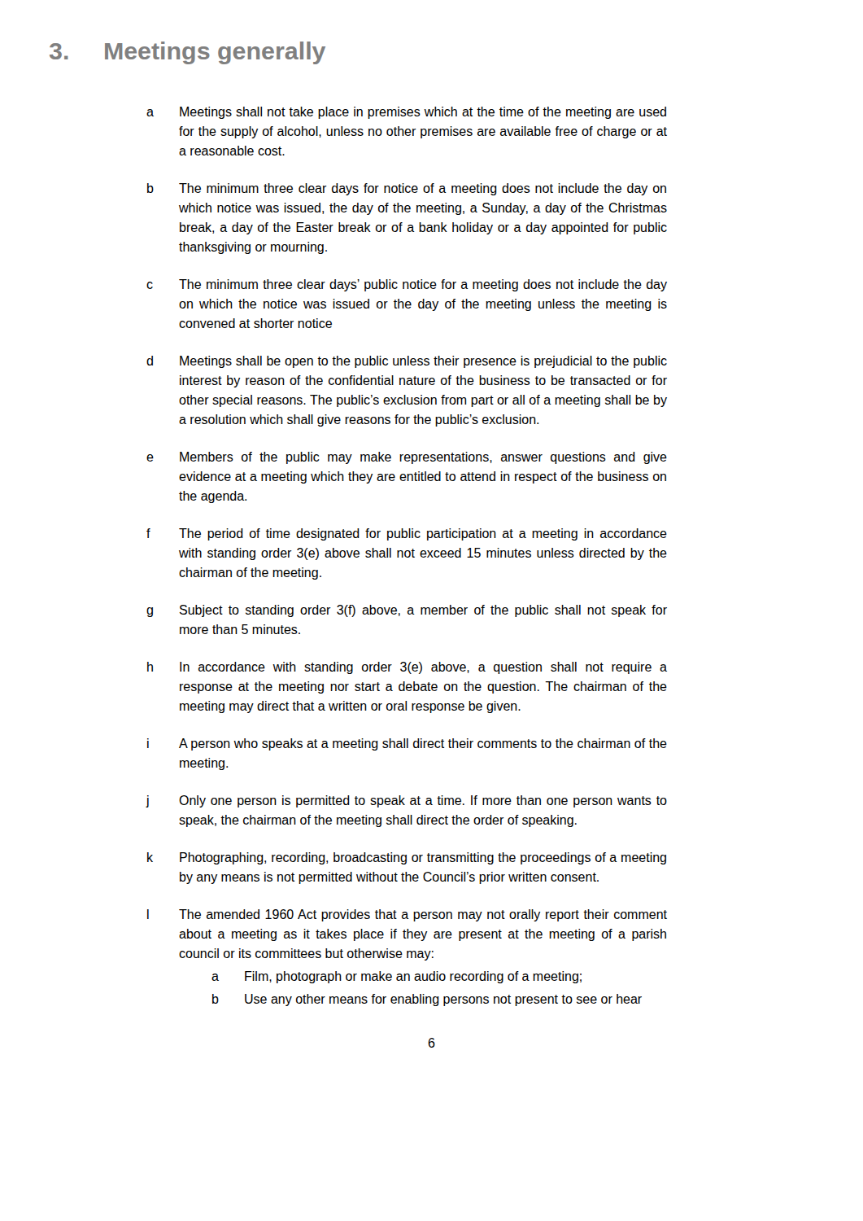3. Meetings generally
a
Meetings shall not take place in premises which at the time of the meeting are used for the supply of alcohol, unless no other premises are available free of charge or at a reasonable cost.
b
The minimum three clear days for notice of a meeting does not include the day on which notice was issued, the day of the meeting, a Sunday, a day of the Christmas break, a day of the Easter break or of a bank holiday or a day appointed for public thanksgiving or mourning.
c
The minimum three clear days’ public notice for a meeting does not include the day on which the notice was issued or the day of the meeting unless the meeting is convened at shorter notice
d
Meetings shall be open to the public unless their presence is prejudicial to the public interest by reason of the confidential nature of the business to be transacted or for other special reasons. The public’s exclusion from part or all of a meeting shall be by a resolution which shall give reasons for the public’s exclusion.
e
Members of the public may make representations, answer questions and give evidence at a meeting which they are entitled to attend in respect of the business on the agenda.
f
The period of time designated for public participation at a meeting in accordance with standing order 3(e) above shall not exceed 15 minutes unless directed by the chairman of the meeting.
g
Subject to standing order 3(f) above, a member of the public shall not speak for more than 5 minutes.
h
In accordance with standing order 3(e) above, a question shall not require a response at the meeting nor start a debate on the question. The chairman of the meeting may direct that a written or oral response be given.
i
A person who speaks at a meeting shall direct their comments to the chairman of the meeting.
j
Only one person is permitted to speak at a time. If more than one person wants to speak, the chairman of the meeting shall direct the order of speaking.
k
Photographing, recording, broadcasting or transmitting the proceedings of a meeting by any means is not permitted without the Council’s prior written consent.
l
The amended 1960 Act provides that a person may not orally report their comment about a meeting as it takes place if they are present at the meeting of a parish council or its committees but otherwise may:
a
Film, photograph or make an audio recording of a meeting;
b
Use any other means for enabling persons not present to see or hear
6